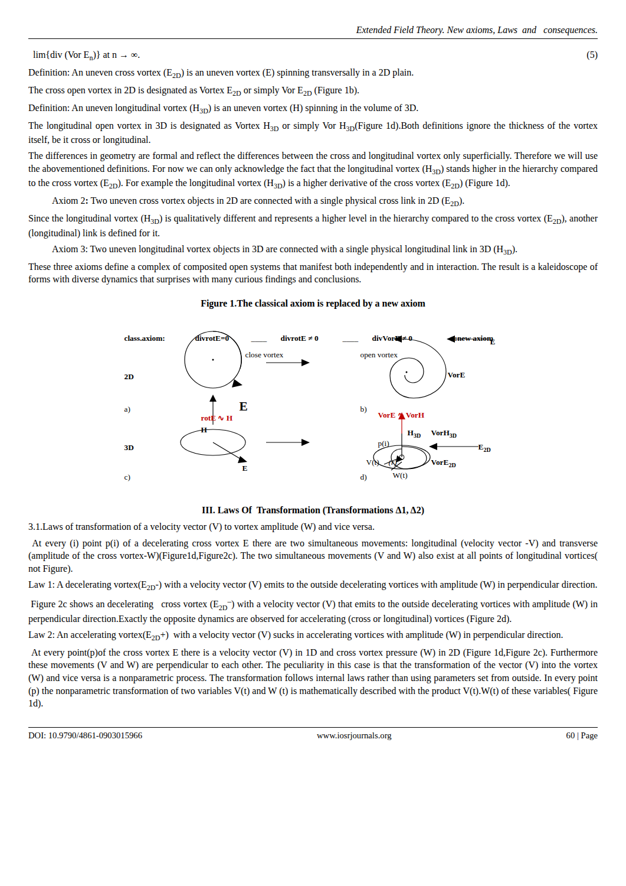Extended Field Theory. New axioms, Laws and consequences.
lim{div (Vor En)} at n → ∞. (5)
Definition: An uneven cross vortex (E2D) is an uneven vortex (E) spinning transversally in a 2D plain.
The cross open vortex in 2D is designated as Vortex E2D or simply Vor E2D (Figure 1b).
Definition: An uneven longitudinal vortex (H3D) is an uneven vortex (H) spinning in the volume of 3D.
The longitudinal open vortex in 3D is designated as Vortex H3D or simply Vor H3D(Figure 1d).Both definitions ignore the thickness of the vortex itself, be it cross or longitudinal.
The differences in geometry are formal and reflect the differences between the cross and longitudinal vortex only superficially. Therefore we will use the abovementioned definitions. For now we can only acknowledge the fact that the longitudinal vortex (H3D) stands higher in the hierarchy compared to the cross vortex (E2D). For example the longitudinal vortex (H3D) is a higher derivative of the cross vortex (E2D) (Figure 1d).
Axiom 2: Two uneven cross vortex objects in 2D are connected with a single physical cross link in 2D (E2D).
Since the longitudinal vortex (H3D) is qualitatively different and represents a higher level in the hierarchy compared to the cross vortex (E2D), another (longitudinal) link is defined for it.
Axiom 3: Two uneven longitudinal vortex objects in 3D are connected with a single physical longitudinal link in 3D (H3D).
These three axioms define a complex of composited open systems that manifest both independently and in interaction. The result is a kaleidoscope of forms with diverse dynamics that surprises with many curious findings and conclusions.
Figure 1.The classical axiom is replaced by a new axiom
class.axiom: divrotE=0 ____ divrotE ≠ 0 ____ divVorE ≠ 0 :new axiom close vortex open vortex E 2D VorE a) E b) rotE ∿ H VorE ∿ VorH H H3D VorH3D p(i) E2D 3D V(t) (r) VorE2D W(t) c) E d)
III. Laws Of Transformation (Transformations Δ1, Δ2)
3.1.Laws of transformation of a velocity vector (V) to vortex amplitude (W) and vice versa.
At every (i) point p(i) of a decelerating cross vortex E there are two simultaneous movements: longitudinal (velocity vector -V) and transverse (amplitude of the cross vortex-W)(Figure1d,Figure2c). The two simultaneous movements (V and W) also exist at all points of longitudinal vortices( not Figure).
Law 1: A decelerating vortex(E2D-) with a velocity vector (V) emits to the outside decelerating vortices with amplitude (W) in perpendicular direction.
Figure 2c shows an decelerating cross vortex (E2D–) with a velocity vector (V) that emits to the outside decelerating vortices with amplitude (W) in perpendicular direction.Exactly the opposite dynamics are observed for accelerating (cross or longitudinal) vortices (Figure 2d).
Law 2: An accelerating vortex(E2D+) with a velocity vector (V) sucks in accelerating vortices with amplitude (W) in perpendicular direction.
At every point(p)of the cross vortex E there is a velocity vector (V) in 1D and cross vortex pressure (W) in 2D (Figure 1d,Figure 2c). Furthermore these movements (V and W) are perpendicular to each other. The peculiarity in this case is that the transformation of the vector (V) into the vortex (W) and vice versa is a nonparametric process. The transformation follows internal laws rather than using parameters set from outside. In every point (p) the nonparametric transformation of two variables V(t) and W (t) is mathematically described with the product V(t).W(t) of these variables( Figure 1d).
DOI: 10.9790/4861-0903015966 www.iosrjournals.org 60 | Page